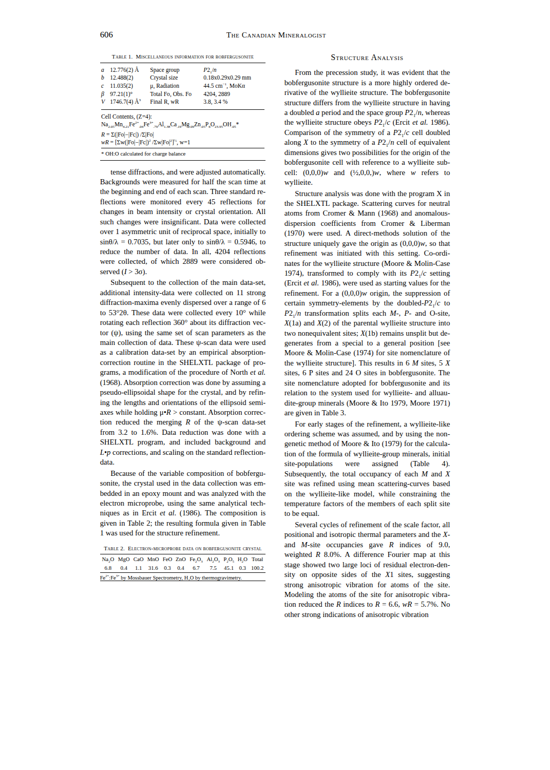606
The Canadian Mineralogist
Table 1. Miscellaneous information for bobfergusonite
| a | 12.776(2) Å | Space group | P 2 1 / n |
| b | 12.488(2) | Crystal size | 0.18x0.29x0.29 mm |
| c | 11.035(2) | μ, Radiation | 44.5 cm −1 , MoKα |
| β | 97.21(1)° | Total Fo, Obs. Fo | 4204, 2889 |
| V | 1746.7(4) Å 3 | Final R, wR | 3.8, 3.4 % |
Cell Contents, (Z=4):
Na2.05Mn4.21Fe2+.04Fe3+.79Al1.38Ca.19Mg.09Zn.05P6O23.95OH.05*
R = Σ(|Fo|−|Fc|) /Σ|Fo|
wR = [Σw(|Fo|−|Fc|)2 /Σw|Fo|2]½, w=1
* OH:O calculated for charge balance
tense diffractions, and were adjusted automatically. Backgrounds were measured for half the scan time at the beginning and end of each scan. Three standard reflections were monitored every 45 reflections for changes in beam intensity or crystal orientation. All such changes were insignificant. Data were collected over 1 asymmetric unit of reciprocal space, initially to sinθ/λ = 0.7035, but later only to sinθ/λ = 0.5946, to reduce the number of data. In all, 4204 reflections were collected, of which 2889 were considered observed (I > 3σ).
Subsequent to the collection of the main data-set, additional intensity-data were collected on 11 strong diffraction-maxima evenly dispersed over a range of 6 to 53°2θ. These data were collected every 10° while rotating each reflection 360° about its diffraction vector (ψ), using the same set of scan parameters as the main collection of data. These ψ-scan data were used as a calibration data-set by an empirical absorption-correction routine in the SHELXTL package of programs, a modification of the procedure of North et al. (1968). Absorption correction was done by assuming a pseudo-ellipsoidal shape for the crystal, and by refining the lengths and orientations of the ellipsoid semi-axes while holding μ•R > constant. Absorption correction reduced the merging R of the ψ-scan data-set from 3.2 to 1.6%. Data reduction was done with a SHELXTL program, and included background and L•p corrections, and scaling on the standard reflection-data.
Because of the variable composition of bobfergusonite, the crystal used in the data collection was embedded in an epoxy mount and was analyzed with the electron microprobe, using the same analytical techniques as in Ercit et al. (1986). The composition is given in Table 2; the resulting formula given in Table 1 was used for the structure refinement.
Table 2. Electron-microprobe data on bobfergusonite crystal
| Na 2 O | MgO | CaO | MnO | FeO | ZnO | Fe 2 O 3 | Al 2 O 3 | P 2 O 5 | H 2 O | Total |
| --- | --- | --- | --- | --- | --- | --- | --- | --- | --- | --- |
| 6.8 | 0.4 | 1.1 | 31.6 | 0.3 | 0.4 | 6.7 | 7.5 | 45.1 | 0.3 | 100.2 |
Fe2+:Fe3+ by Mossbauer Spectrometry, H2O by thermogravimetry.
Structure Analysis
From the precession study, it was evident that the bobfergusonite structure is a more highly ordered derivative of the wyllieite structure. The bobfergusonite structure differs from the wyllieite structure in having a doubled a period and the space group P21/n, whereas the wyllieite structure obeys P21/c (Ercit et al. 1986). Comparison of the symmetry of a P21/c cell doubled along X to the symmetry of a P21/n cell of equivalent dimensions gives two possibilities for the origin of the bobfergusonite cell with reference to a wyllieite subcell: (0,0,0)w and (½,0,0,)w, where w refers to wyllieite.
Structure analysis was done with the program X in the SHELXTL package. Scattering curves for neutral atoms from Cromer & Mann (1968) and anomalous-dispersion coefficients from Cromer & Liberman (1970) were used. A direct-methods solution of the structure uniquely gave the origin as (0,0,0)w, so that refinement was initiated with this setting. Co-ordinates for the wyllieite structure (Moore & Molin-Case 1974), transformed to comply with its P21/c setting (Ercit et al. 1986), were used as starting values for the refinement. For a (0,0,0)w origin, the suppression of certain symmetry-elements by the doubled-P21/c to P21/n transformation splits each M-, P- and O-site, X(1a) and X(2) of the parental wyllieite structure into two nonequivalent sites; X(1b) remains unsplit but degenerates from a special to a general position [see Moore & Molin-Case (1974) for site nomenclature of the wyllieite structure]. This results in 6 M sites, 5 X sites, 6 P sites and 24 O sites in bobfergusonite. The site nomenclature adopted for bobfergusonite and its relation to the system used for wyllieite- and alluaudite-group minerals (Moore & Ito 1979, Moore 1971) are given in Table 3.
For early stages of the refinement, a wyllieite-like ordering scheme was assumed, and by using the nongenetic method of Moore & Ito (1979) for the calculation of the formula of wyllieite-group minerals, initial site-populations were assigned (Table 4). Subsequently, the total occupancy of each M and X site was refined using mean scattering-curves based on the wyllieite-like model, while constraining the temperature factors of the members of each split site to be equal.
Several cycles of refinement of the scale factor, all positional and isotropic thermal parameters and the X- and M-site occupancies gave R indices of 9.0, weighted R 8.0%. A difference Fourier map at this stage showed two large loci of residual electron-density on opposite sides of the X1 sites, suggesting strong anisotropic vibration for atoms of the site. Modeling the atoms of the site for anisotropic vibration reduced the R indices to R = 6.6, wR = 5.7%. No other strong indications of anisotropic vibration